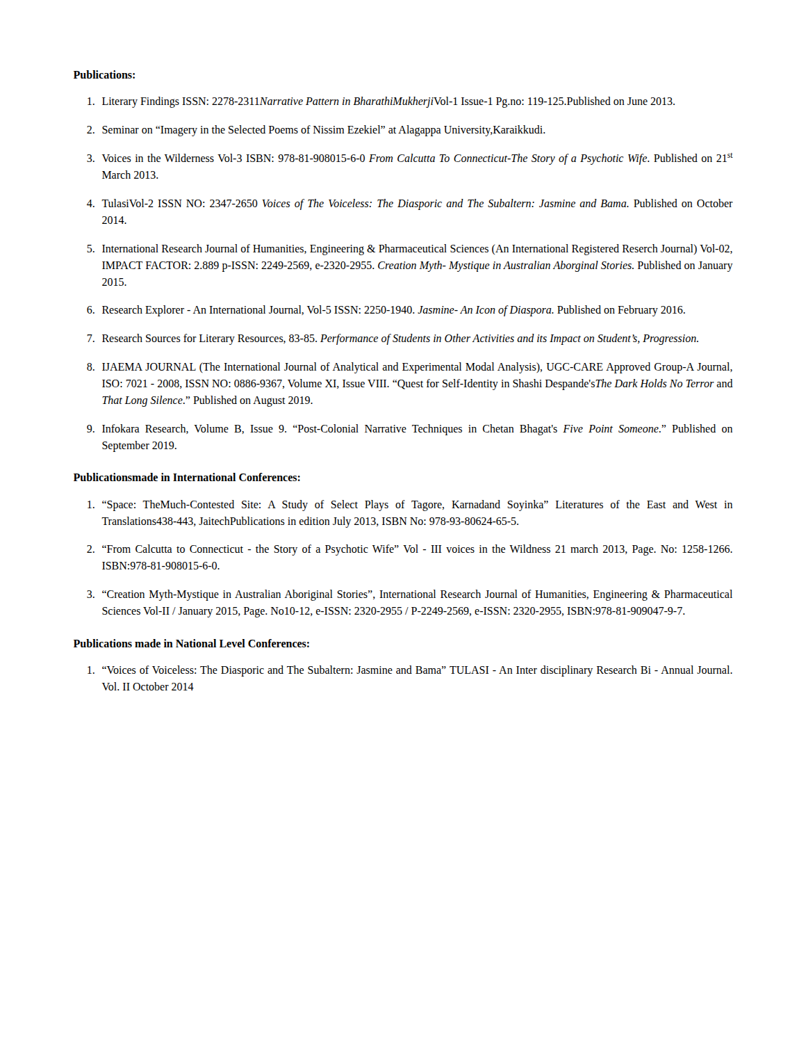Publications:
Literary Findings ISSN: 2278-2311Narrative Pattern in BharathiMukherji Vol-1 Issue-1 Pg.no: 119-125.Published on June 2013.
Seminar on “Imagery in the Selected Poems of Nissim Ezekiel” at Alagappa University,Karaikkudi.
Voices in the Wilderness Vol-3 ISBN: 978-81-908015-6-0 From Calcutta To Connecticut-The Story of a Psychotic Wife. Published on 21st March 2013.
TulasiVol-2 ISSN NO: 2347-2650 Voices of The Voiceless: The Diasporic and The Subaltern: Jasmine and Bama. Published on October 2014.
International Research Journal of Humanities, Engineering & Pharmaceutical Sciences (An International Registered Reserch Journal) Vol-02, IMPACT FACTOR: 2.889 p-ISSN: 2249-2569, e-2320-2955. Creation Myth- Mystique in Australian Aborginal Stories. Published on January 2015.
Research Explorer - An International Journal, Vol-5 ISSN: 2250-1940. Jasmine- An Icon of Diaspora. Published on February 2016.
Research Sources for Literary Resources, 83-85. Performance of Students in Other Activities and its Impact on Student’s, Progression.
IJAEMA JOURNAL (The International Journal of Analytical and Experimental Modal Analysis), UGC-CARE Approved Group-A Journal, ISO: 7021 - 2008, ISSN NO: 0886-9367, Volume XI, Issue VIII. “Quest for Self-Identity in Shashi Despande'sThe Dark Holds No Terror and That Long Silence.” Published on August 2019.
Infokara Research, Volume B, Issue 9. “Post-Colonial Narrative Techniques in Chetan Bhagat's Five Point Someone.” Published on September 2019.
Publicationsmade in International Conferences:
“Space: TheMuch-Contested Site: A Study of Select Plays of Tagore, Karnadand Soyinka” Literatures of the East and West in Translations438-443, JaitechPublications in edition July 2013, ISBN No: 978-93-80624-65-5.
“From Calcutta to Connecticut - the Story of a Psychotic Wife” Vol - III voices in the Wildness 21 march 2013, Page. No: 1258-1266. ISBN:978-81-908015-6-0.
“Creation Myth-Mystique in Australian Aboriginal Stories”, International Research Journal of Humanities, Engineering & Pharmaceutical Sciences Vol-II / January 2015, Page. No10-12, e-ISSN: 2320-2955 / P-2249-2569, e-ISSN: 2320-2955, ISBN:978-81-909047-9-7.
Publications made in National Level Conferences:
“Voices of Voiceless: The Diasporic and The Subaltern: Jasmine and Bama” TULASI - An Inter disciplinary Research Bi - Annual Journal. Vol. II October 2014